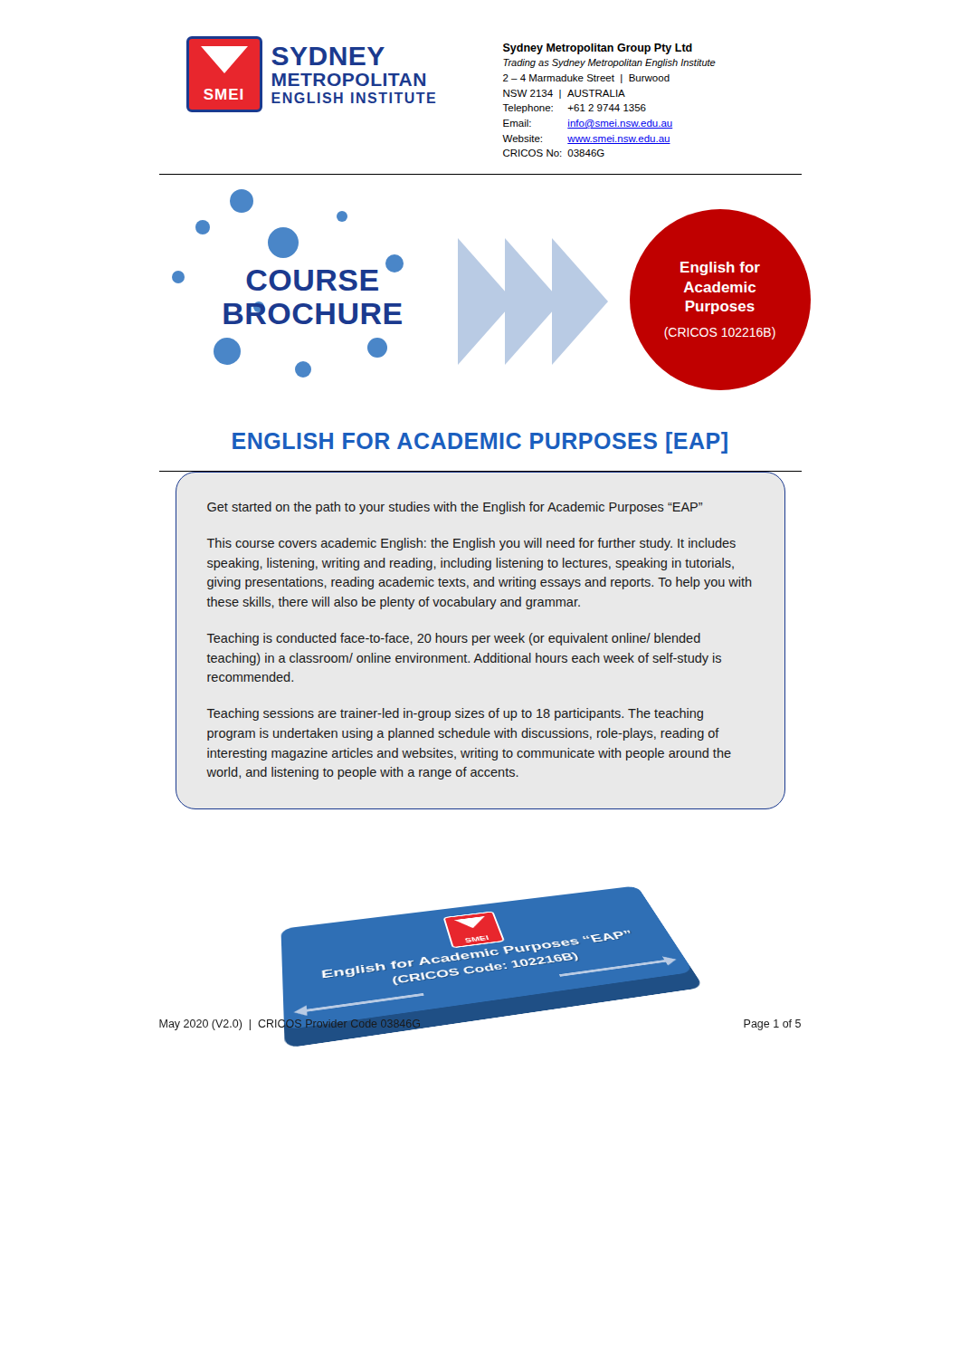SMEI
SYDNEY
METROPOLITAN
ENGLISH INSTITUTE
Sydney Metropolitan Group Pty Ltd
Trading as Sydney Metropolitan English Institute
2 – 4 Marmaduke Street | Burwood
NSW 2134 | AUSTRALIA
| Telephone: | +61 2 9744 1356 |
| Email: | info@smei.nsw.edu.au |
| Website: | www.smei.nsw.edu.au |
| CRICOS No: | 03846G |
COURSE
BROCHURE
English for
Academic
Purposes
(CRICOS 102216B)
ENGLISH FOR ACADEMIC PURPOSES [EAP]
Get started on the path to your studies with the English for Academic Purposes “EAP”
This course covers academic English: the English you will need for further study. It includes speaking, listening, writing and reading, including listening to lectures, speaking in tutorials, giving presentations, reading academic texts, and writing essays and reports. To help you with these skills, there will also be plenty of vocabulary and grammar.
Teaching is conducted face-to-face, 20 hours per week (or equivalent online/ blended teaching) in a classroom/ online environment. Additional hours each week of self-study is recommended.
Teaching sessions are trainer-led in-group sizes of up to 18 participants. The teaching program is undertaken using a planned schedule with discussions, role-plays, reading of interesting magazine articles and websites, writing to communicate with people around the world, and listening to people with a range of accents.
SMEI
English for Academic Purposes “EAP”
(CRICOS Code: 102216B)
May 2020 (V2.0) | CRICOS Provider Code 03846G
Page 1 of 5